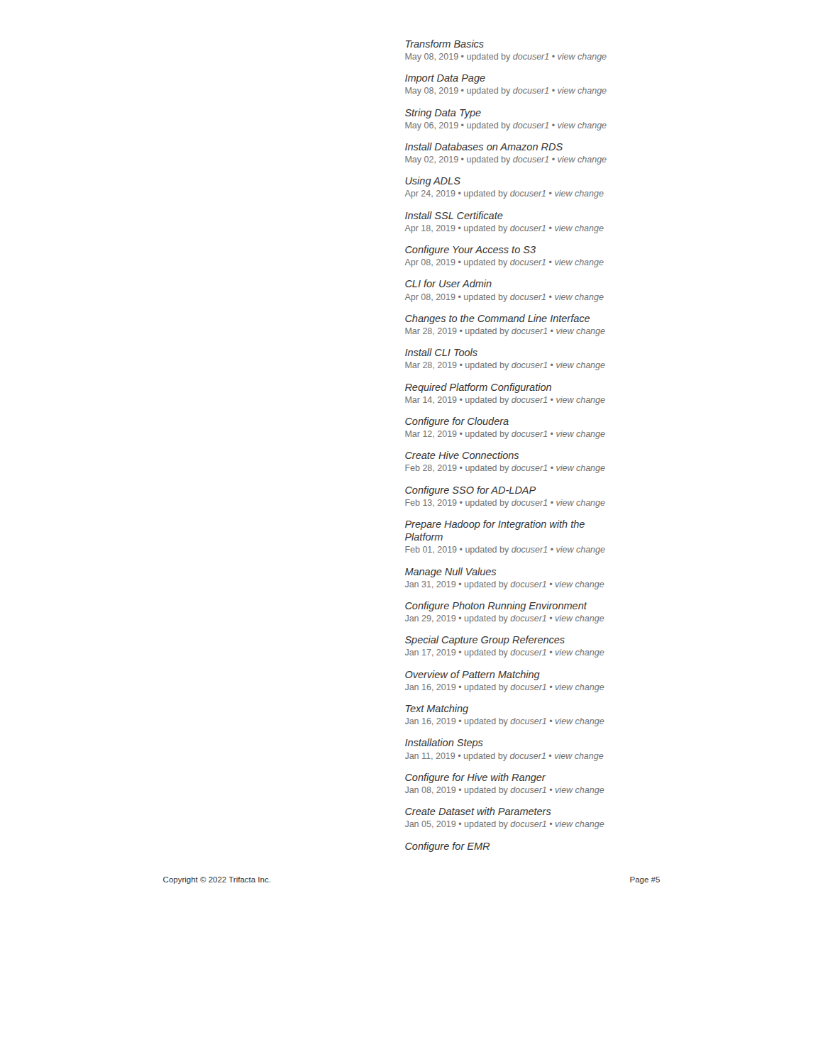Transform Basics
May 08, 2019 • updated by docuser1 • view change
Import Data Page
May 08, 2019 • updated by docuser1 • view change
String Data Type
May 06, 2019 • updated by docuser1 • view change
Install Databases on Amazon RDS
May 02, 2019 • updated by docuser1 • view change
Using ADLS
Apr 24, 2019 • updated by docuser1 • view change
Install SSL Certificate
Apr 18, 2019 • updated by docuser1 • view change
Configure Your Access to S3
Apr 08, 2019 • updated by docuser1 • view change
CLI for User Admin
Apr 08, 2019 • updated by docuser1 • view change
Changes to the Command Line Interface
Mar 28, 2019 • updated by docuser1 • view change
Install CLI Tools
Mar 28, 2019 • updated by docuser1 • view change
Required Platform Configuration
Mar 14, 2019 • updated by docuser1 • view change
Configure for Cloudera
Mar 12, 2019 • updated by docuser1 • view change
Create Hive Connections
Feb 28, 2019 • updated by docuser1 • view change
Configure SSO for AD-LDAP
Feb 13, 2019 • updated by docuser1 • view change
Prepare Hadoop for Integration with the Platform
Feb 01, 2019 • updated by docuser1 • view change
Manage Null Values
Jan 31, 2019 • updated by docuser1 • view change
Configure Photon Running Environment
Jan 29, 2019 • updated by docuser1 • view change
Special Capture Group References
Jan 17, 2019 • updated by docuser1 • view change
Overview of Pattern Matching
Jan 16, 2019 • updated by docuser1 • view change
Text Matching
Jan 16, 2019 • updated by docuser1 • view change
Installation Steps
Jan 11, 2019 • updated by docuser1 • view change
Configure for Hive with Ranger
Jan 08, 2019 • updated by docuser1 • view change
Create Dataset with Parameters
Jan 05, 2019 • updated by docuser1 • view change
Configure for EMR
Copyright © 2022 Trifacta Inc. Page #5